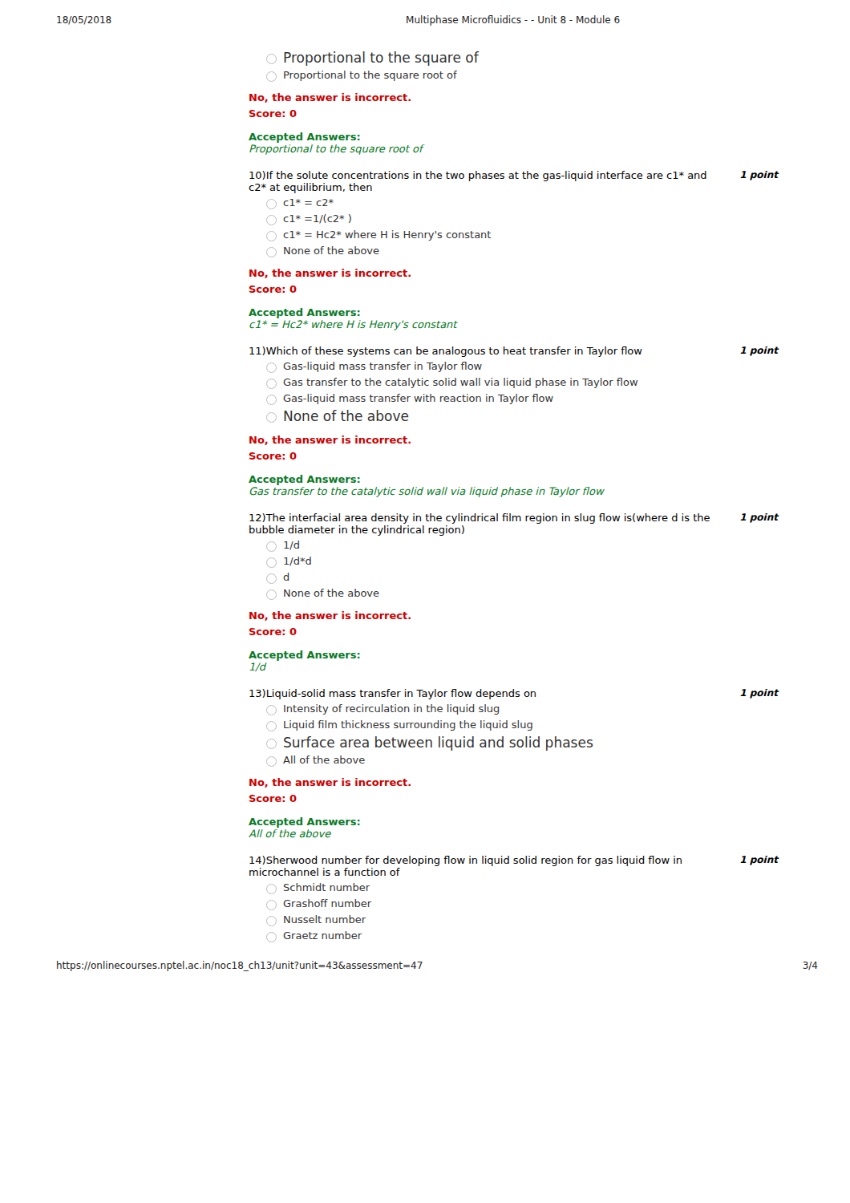18/05/2018
Multiphase Microfluidics - - Unit 8 - Module 6
Proportional to the square of
Proportional to the square root of
No, the answer is incorrect.
Score: 0
Accepted Answers:
Proportional to the square root of
1 point 10) If the solute concentrations in the two phases at the gas-liquid interface are c1* and c2* at equilibrium, then
c1* = c2*
c1* =1/(c2* )
c1* = Hc2* where H is Henry's constant
None of the above
No, the answer is incorrect.
Score: 0
Accepted Answers:
c1* = Hc2* where H is Henry's constant
1 point 11) Which of these systems can be analogous to heat transfer in Taylor flow
Gas-liquid mass transfer in Taylor flow
Gas transfer to the catalytic solid wall via liquid phase in Taylor flow
Gas-liquid mass transfer with reaction in Taylor flow
None of the above
No, the answer is incorrect.
Score: 0
Accepted Answers:
Gas transfer to the catalytic solid wall via liquid phase in Taylor flow
1 point 12) The interfacial area density in the cylindrical film region in slug flow is(where d is the bubble diameter in the cylindrical region)
1/d
1/d*d
d
None of the above
No, the answer is incorrect.
Score: 0
Accepted Answers:
1/d
1 point 13) Liquid-solid mass transfer in Taylor flow depends on
Intensity of recirculation in the liquid slug
Liquid film thickness surrounding the liquid slug
Surface area between liquid and solid phases
All of the above
No, the answer is incorrect.
Score: 0
Accepted Answers:
All of the above
1 point 14) Sherwood number for developing flow in liquid solid region for gas liquid flow in microchannel is a function of
Schmidt number
Grashoff number
Nusselt number
Graetz number
https://onlinecourses.nptel.ac.in/noc18_ch13/unit?unit=43&assessment=47
3/4